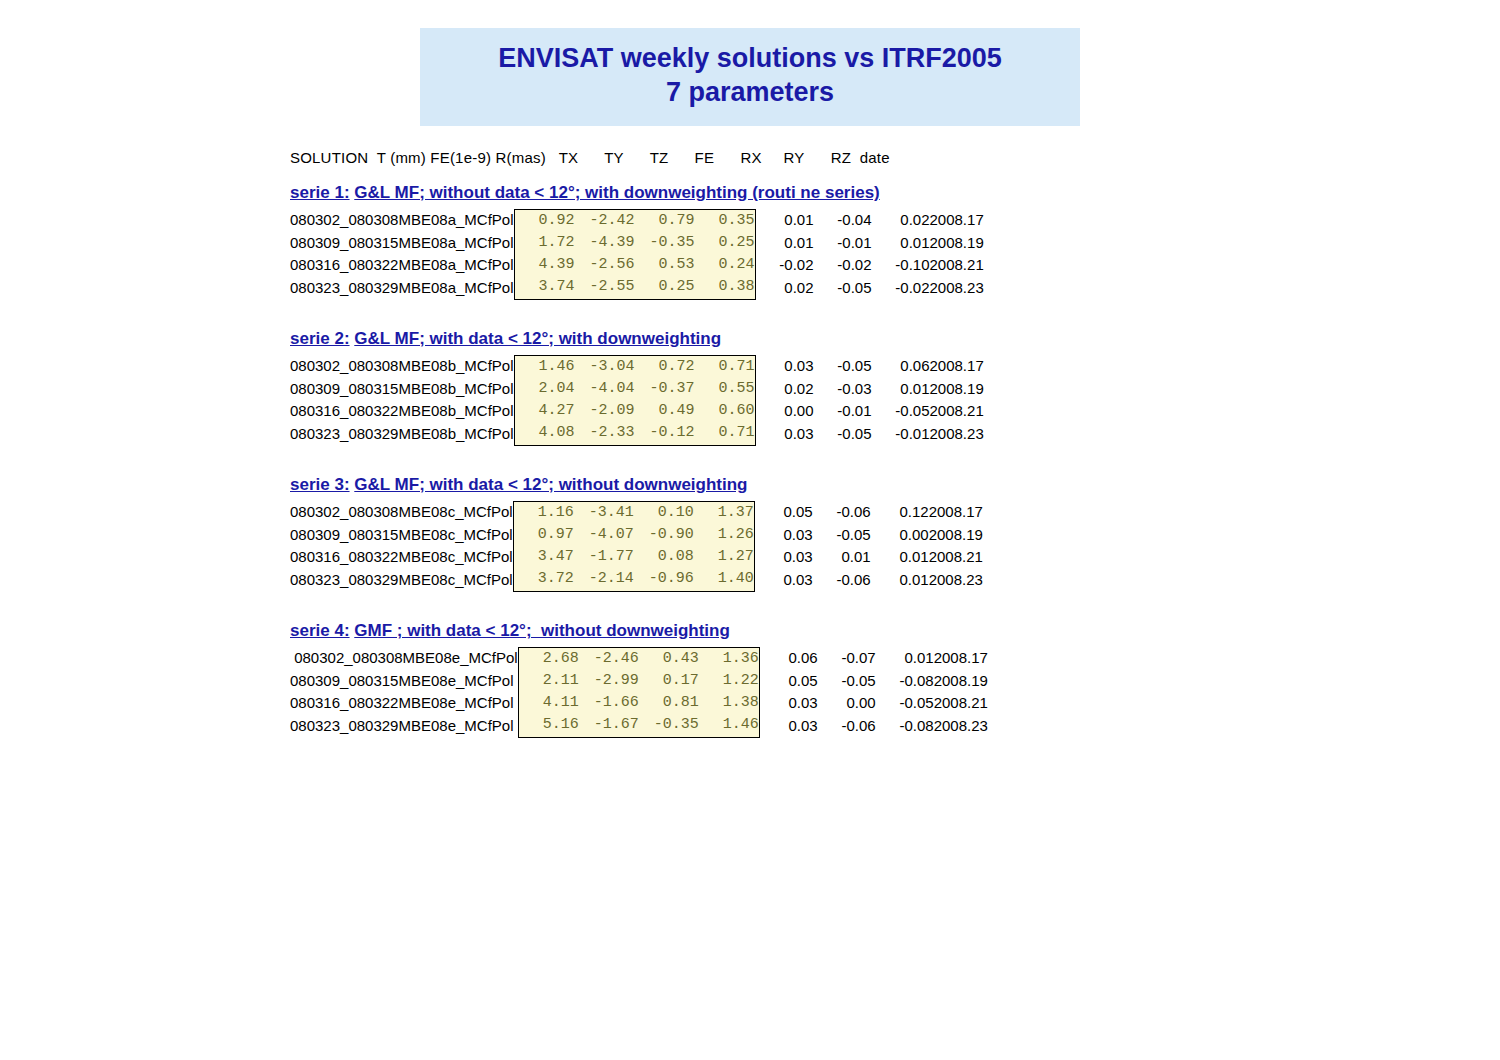ENVISAT weekly solutions vs ITRF2005
7 parameters
SOLUTION T (mm) FE(1e-9) R(mas) TX TY TZ FE RX RY RZ date
serie 1: G&L MF; without data < 12°; with downweighting (routi ne series)
| 080302_080308MBE08a_MCfPol | 0.92 | -2.42 | 0.79 | 0.35 | 0.01 | -0.04 | 0.02 | 2008.17 |
| 080309_080315MBE08a_MCfPol | 1.72 | -4.39 | -0.35 | 0.25 | 0.01 | -0.01 | 0.01 | 2008.19 |
| 080316_080322MBE08a_MCfPol | 4.39 | -2.56 | 0.53 | 0.24 | -0.02 | -0.02 | -0.10 | 2008.21 |
| 080323_080329MBE08a_MCfPol | 3.74 | -2.55 | 0.25 | 0.38 | 0.02 | -0.05 | -0.02 | 2008.23 |
serie 2: G&L MF; with data < 12°; with downweighting
| 080302_080308MBE08b_MCfPol | 1.46 | -3.04 | 0.72 | 0.71 | 0.03 | -0.05 | 0.06 | 2008.17 |
| 080309_080315MBE08b_MCfPol | 2.04 | -4.04 | -0.37 | 0.55 | 0.02 | -0.03 | 0.01 | 2008.19 |
| 080316_080322MBE08b_MCfPol | 4.27 | -2.09 | 0.49 | 0.60 | 0.00 | -0.01 | -0.05 | 2008.21 |
| 080323_080329MBE08b_MCfPol | 4.08 | -2.33 | -0.12 | 0.71 | 0.03 | -0.05 | -0.01 | 2008.23 |
serie 3: G&L MF; with data < 12°; without downweighting
| 080302_080308MBE08c_MCfPol | 1.16 | -3.41 | 0.10 | 1.37 | 0.05 | -0.06 | 0.12 | 2008.17 |
| 080309_080315MBE08c_MCfPol | 0.97 | -4.07 | -0.90 | 1.26 | 0.03 | -0.05 | 0.00 | 2008.19 |
| 080316_080322MBE08c_MCfPol | 3.47 | -1.77 | 0.08 | 1.27 | 0.03 | 0.01 | 0.01 | 2008.21 |
| 080323_080329MBE08c_MCfPol | 3.72 | -2.14 | -0.96 | 1.40 | 0.03 | -0.06 | 0.01 | 2008.23 |
serie 4: GMF ; with data < 12°; without downweighting
| 080302_080308MBE08e_MCfPol | 2.68 | -2.46 | 0.43 | 1.36 | 0.06 | -0.07 | 0.01 | 2008.17 |
| 080309_080315MBE08e_MCfPol | 2.11 | -2.99 | 0.17 | 1.22 | 0.05 | -0.05 | -0.08 | 2008.19 |
| 080316_080322MBE08e_MCfPol | 4.11 | -1.66 | 0.81 | 1.38 | 0.03 | 0.00 | -0.05 | 2008.21 |
| 080323_080329MBE08e_MCfPol | 5.16 | -1.67 | -0.35 | 1.46 | 0.03 | -0.06 | -0.08 | 2008.23 |